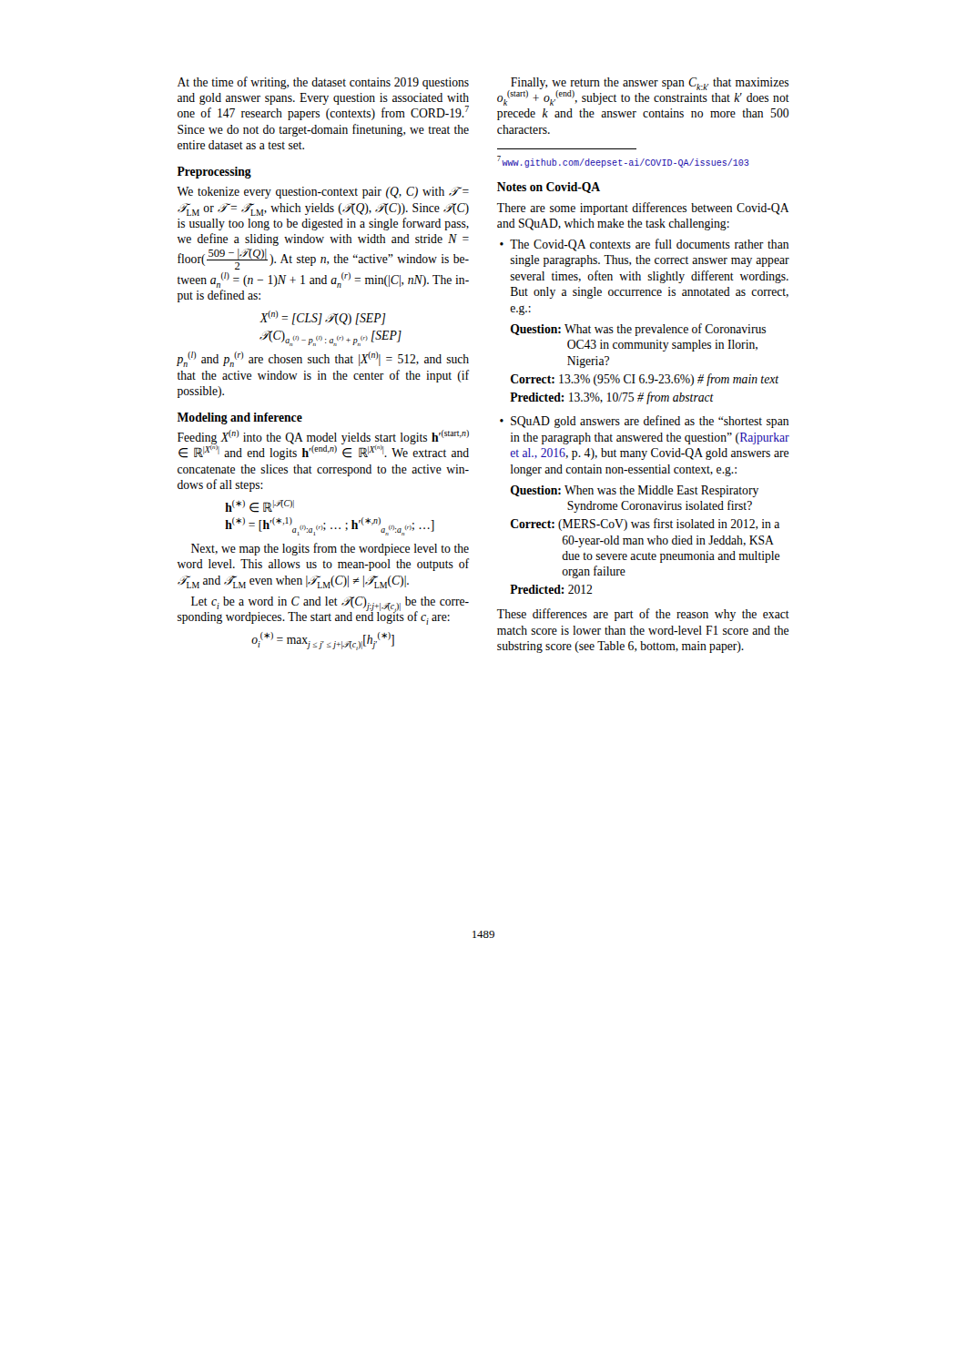At the time of writing, the dataset contains 2019 questions and gold answer spans. Every question is associated with one of 147 research papers (contexts) from CORD-19.7 Since we do not do target-domain finetuning, we treat the entire dataset as a test set.
Preprocessing
We tokenize every question-context pair (Q, C) with 𝒯 = 𝒯LM or 𝒯 = 𝒯̂LM, which yields (𝒯(Q), 𝒯(C)). Since 𝒯(C) is usually too long to be digested in a single forward pass, we define a sliding window with width and stride N = floor(509 − |𝒯(Q)|2). At step n, the “active” window is between an(l) = (n − 1)N + 1 and an(r) = min(|C|, nN). The input is defined as:
X(n) = [CLS] 𝒯(Q) [SEP] 𝒯(C)an(l) − pn(l) : an(r) + pn(r) [SEP]
pn(l) and pn(r) are chosen such that |X(n)| = 512, and such that the active window is in the center of the input (if possible).
Modeling and inference
Feeding X(n) into the QA model yields start logits h′(start,n) ∈ ℝ|X(n)| and end logits h′(end,n) ∈ ℝ|X(n)|. We extract and concatenate the slices that correspond to the active windows of all steps:
h(∗) ∈ ℝ|𝒯(C)| h(∗) = [h′(∗,1)a1(l):a1(r); … ; h′(∗,n)an(l):an(r); …]
Next, we map the logits from the wordpiece level to the word level. This allows us to mean-pool the outputs of 𝒯LM and 𝒯̂LM even when |𝒯LM(C)| ≠ |𝒯̂LM(C)|.
Let ci be a word in C and let 𝒯(C)j:j+|𝒯(ci)| be the corresponding wordpieces. The start and end logits of ci are:
oi(∗) = maxj ≤ j′ ≤ j+|𝒯(ci)|[hj′(∗)]
Finally, we return the answer span Ck:k′ that maximizes ok(start) + ok′(end), subject to the constraints that k′ does not precede k and the answer contains no more than 500 characters.
7 www.github.com/deepset-ai/COVID-QA/issues/103
Notes on Covid-QA
There are some important differences between Covid-QA and SQuAD, which make the task challenging:
The Covid-QA contexts are full documents rather than single paragraphs. Thus, the correct answer may appear several times, often with slightly different wordings. But only a single occurrence is annotated as correct, e.g.:
Question: What was the prevalence of Coronavirus OC43 in community samples in Ilorin, Nigeria? Correct: 13.3% (95% CI 6.9-23.6%) # from main text Predicted: 13.3%, 10/75 # from abstract
SQuAD gold answers are defined as the “shortest span in the paragraph that answered the question” (Rajpurkar et al., 2016, p. 4), but many Covid-QA gold answers are longer and contain non-essential context, e.g.:
Question: When was the Middle East Respiratory Syndrome Coronavirus isolated first? Correct: (MERS-CoV) was first isolated in 2012, in a 60-year-old man who died in Jeddah, KSA due to severe acute pneumonia and multiple organ failure Predicted: 2012
These differences are part of the reason why the exact match score is lower than the word-level F1 score and the substring score (see Table 6, bottom, main paper).
1489